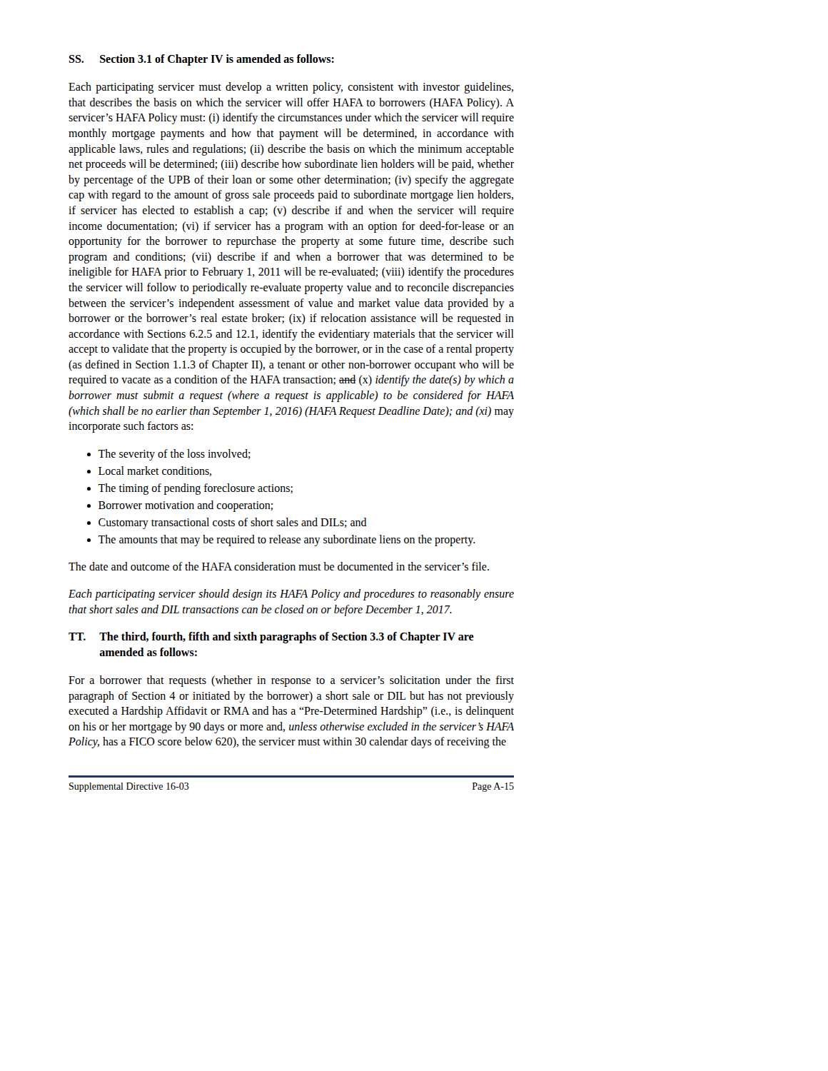SS. Section 3.1 of Chapter IV is amended as follows:
Each participating servicer must develop a written policy, consistent with investor guidelines, that describes the basis on which the servicer will offer HAFA to borrowers (HAFA Policy). A servicer’s HAFA Policy must: (i) identify the circumstances under which the servicer will require monthly mortgage payments and how that payment will be determined, in accordance with applicable laws, rules and regulations; (ii) describe the basis on which the minimum acceptable net proceeds will be determined; (iii) describe how subordinate lien holders will be paid, whether by percentage of the UPB of their loan or some other determination; (iv) specify the aggregate cap with regard to the amount of gross sale proceeds paid to subordinate mortgage lien holders, if servicer has elected to establish a cap; (v) describe if and when the servicer will require income documentation; (vi) if servicer has a program with an option for deed-for-lease or an opportunity for the borrower to repurchase the property at some future time, describe such program and conditions; (vii) describe if and when a borrower that was determined to be ineligible for HAFA prior to February 1, 2011 will be re-evaluated; (viii) identify the procedures the servicer will follow to periodically re-evaluate property value and to reconcile discrepancies between the servicer’s independent assessment of value and market value data provided by a borrower or the borrower’s real estate broker; (ix) if relocation assistance will be requested in accordance with Sections 6.2.5 and 12.1, identify the evidentiary materials that the servicer will accept to validate that the property is occupied by the borrower, or in the case of a rental property (as defined in Section 1.1.3 of Chapter II), a tenant or other non-borrower occupant who will be required to vacate as a condition of the HAFA transaction; and (x) identify the date(s) by which a borrower must submit a request (where a request is applicable) to be considered for HAFA (which shall be no earlier than September 1, 2016) (HAFA Request Deadline Date); and (xi) may incorporate such factors as:
The severity of the loss involved;
Local market conditions,
The timing of pending foreclosure actions;
Borrower motivation and cooperation;
Customary transactional costs of short sales and DILs; and
The amounts that may be required to release any subordinate liens on the property.
The date and outcome of the HAFA consideration must be documented in the servicer’s file.
Each participating servicer should design its HAFA Policy and procedures to reasonably ensure that short sales and DIL transactions can be closed on or before December 1, 2017.
TT. The third, fourth, fifth and sixth paragraphs of Section 3.3 of Chapter IV are amended as follows:
For a borrower that requests (whether in response to a servicer’s solicitation under the first paragraph of Section 4 or initiated by the borrower) a short sale or DIL but has not previously executed a Hardship Affidavit or RMA and has a “Pre-Determined Hardship” (i.e., is delinquent on his or her mortgage by 90 days or more and, unless otherwise excluded in the servicer’s HAFA Policy, has a FICO score below 620), the servicer must within 30 calendar days of receiving the
Supplemental Directive 16-03 Page A-15